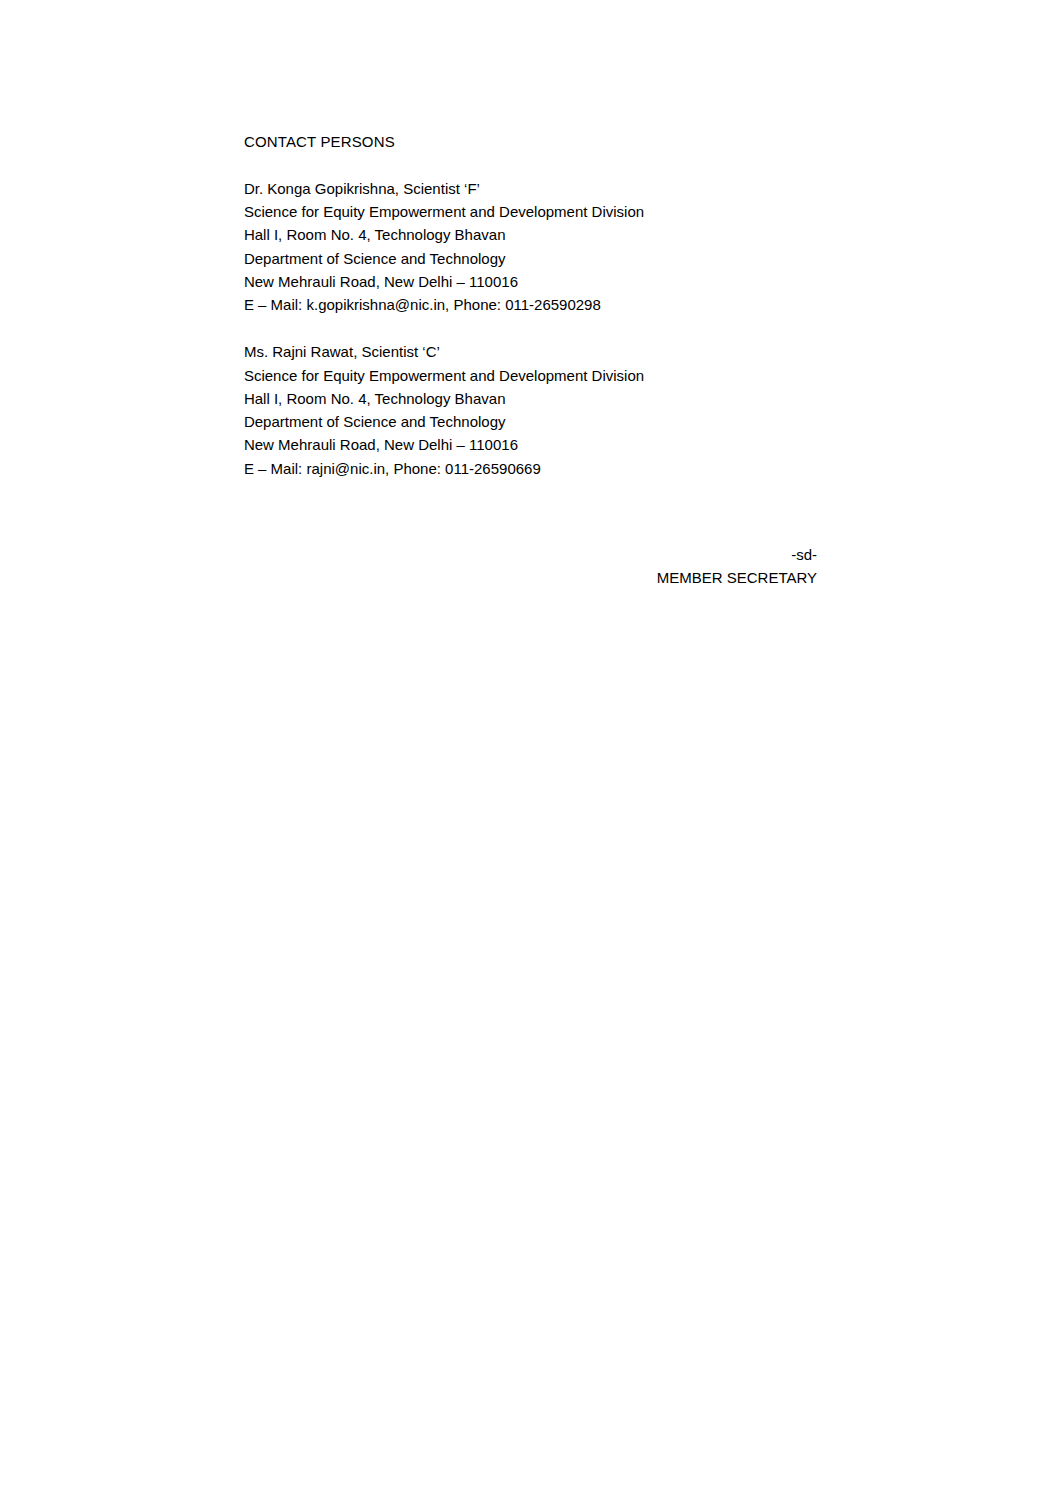CONTACT PERSONS
Dr. Konga Gopikrishna, Scientist ‘F’
Science for Equity Empowerment and Development Division
Hall I, Room No. 4, Technology Bhavan
Department of Science and Technology
New Mehrauli Road, New Delhi – 110016
E – Mail: k.gopikrishna@nic.in, Phone: 011-26590298
Ms. Rajni Rawat, Scientist ‘C’
Science for Equity Empowerment and Development Division
Hall I, Room No. 4, Technology Bhavan
Department of Science and Technology
New Mehrauli Road, New Delhi – 110016
E – Mail: rajni@nic.in, Phone: 011-26590669
-sd-
MEMBER SECRETARY